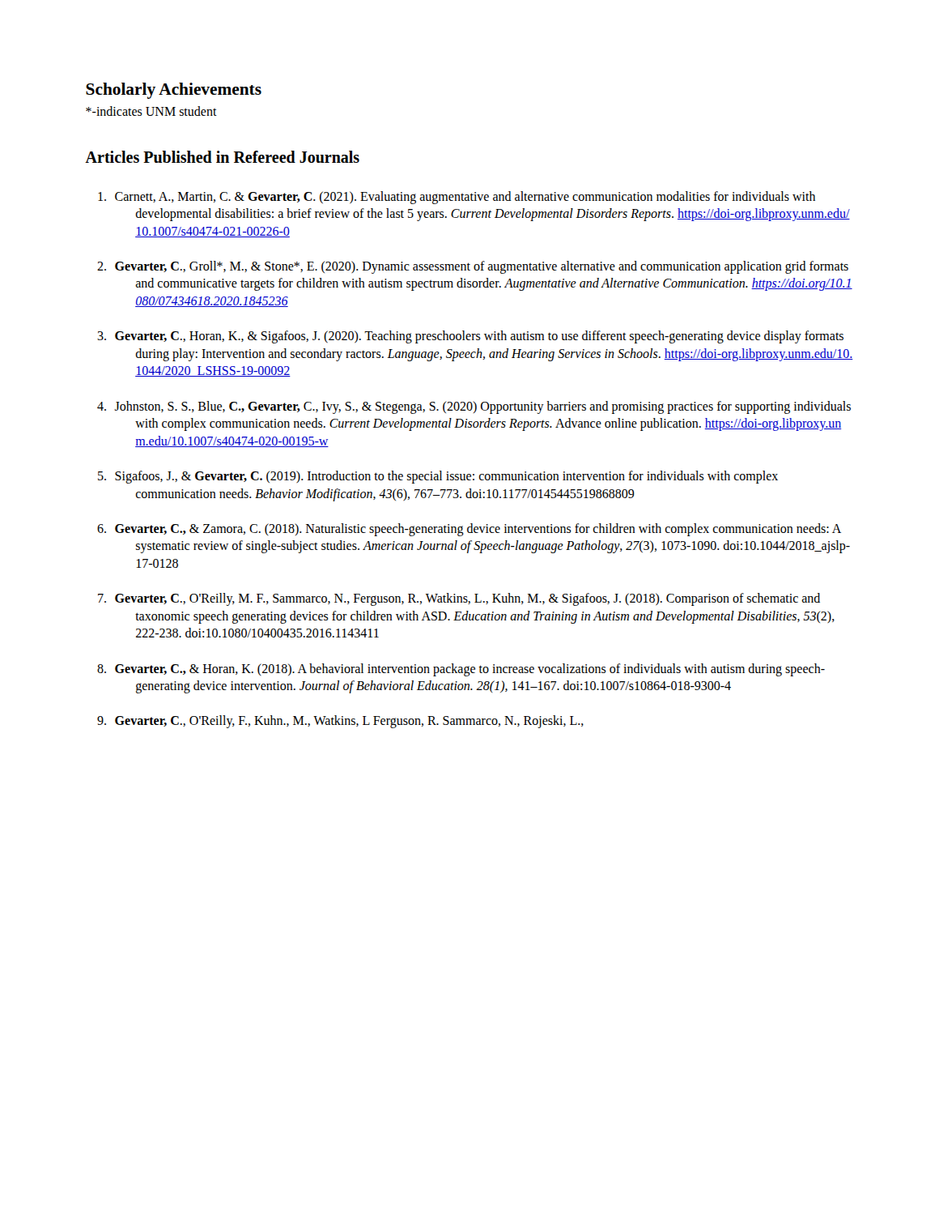Scholarly Achievements
*-indicates UNM student
Articles Published in Refereed Journals
Carnett, A., Martin, C. & Gevarter, C. (2021). Evaluating augmentative and alternative communication modalities for individuals with developmental disabilities: a brief review of the last 5 years. Current Developmental Disorders Reports. https://doi-org.libproxy.unm.edu/10.1007/s40474-021-00226-0
Gevarter, C., Groll*, M., & Stone*, E. (2020). Dynamic assessment of augmentative alternative and communication application grid formats and communicative targets for children with autism spectrum disorder. Augmentative and Alternative Communication. https://doi.org/10.1080/07434618.2020.1845236
Gevarter, C., Horan, K., & Sigafoos, J. (2020). Teaching preschoolers with autism to use different speech-generating device display formats during play: Intervention and secondary ractors. Language, Speech, and Hearing Services in Schools. https://doi-org.libproxy.unm.edu/10.1044/2020_LSHSS-19-00092
Johnston, S. S., Blue, C., Gevarter, C., Ivy, S., & Stegenga, S. (2020) Opportunity barriers and promising practices for supporting individuals with complex communication needs. Current Developmental Disorders Reports. Advance online publication. https://doi-org.libproxy.unm.edu/10.1007/s40474-020-00195-w
Sigafoos, J., & Gevarter, C. (2019). Introduction to the special issue: communication intervention for individuals with complex communication needs. Behavior Modification, 43(6), 767–773. doi:10.1177/0145445519868809
Gevarter, C., & Zamora, C. (2018). Naturalistic speech-generating device interventions for children with complex communication needs: A systematic review of single-subject studies. American Journal of Speech-language Pathology, 27(3), 1073-1090. doi:10.1044/2018_ajslp-17-0128
Gevarter, C., O'Reilly, M. F., Sammarco, N., Ferguson, R., Watkins, L., Kuhn, M., & Sigafoos, J. (2018). Comparison of schematic and taxonomic speech generating devices for children with ASD. Education and Training in Autism and Developmental Disabilities, 53(2), 222-238. doi:10.1080/10400435.2016.1143411
Gevarter, C., & Horan, K. (2018). A behavioral intervention package to increase vocalizations of individuals with autism during speech-generating device intervention. Journal of Behavioral Education. 28(1), 141–167. doi:10.1007/s10864-018-9300-4
Gevarter, C., O'Reilly, F., Kuhn., M., Watkins, L Ferguson, R. Sammarco, N., Rojeski, L.,